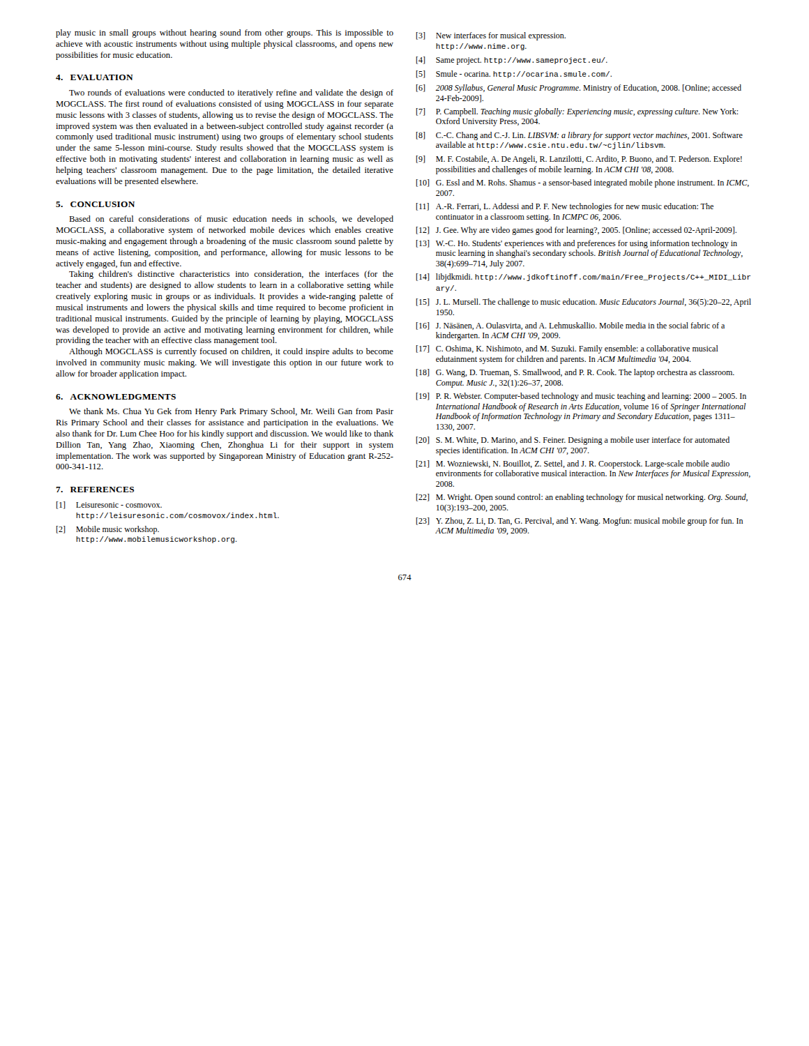play music in small groups without hearing sound from other groups. This is impossible to achieve with acoustic instruments without using multiple physical classrooms, and opens new possibilities for music education.
4. EVALUATION
Two rounds of evaluations were conducted to iteratively refine and validate the design of MOGCLASS. The first round of evaluations consisted of using MOGCLASS in four separate music lessons with 3 classes of students, allowing us to revise the design of MOGCLASS. The improved system was then evaluated in a between-subject controlled study against recorder (a commonly used traditional music instrument) using two groups of elementary school students under the same 5-lesson mini-course. Study results showed that the MOGCLASS system is effective both in motivating students' interest and collaboration in learning music as well as helping teachers' classroom management. Due to the page limitation, the detailed iterative evaluations will be presented elsewhere.
5. CONCLUSION
Based on careful considerations of music education needs in schools, we developed MOGCLASS, a collaborative system of networked mobile devices which enables creative music-making and engagement through a broadening of the music classroom sound palette by means of active listening, composition, and performance, allowing for music lessons to be actively engaged, fun and effective.
Taking children's distinctive characteristics into consideration, the interfaces (for the teacher and students) are designed to allow students to learn in a collaborative setting while creatively exploring music in groups or as individuals. It provides a wide-ranging palette of musical instruments and lowers the physical skills and time required to become proficient in traditional musical instruments. Guided by the principle of learning by playing, MOGCLASS was developed to provide an active and motivating learning environment for children, while providing the teacher with an effective class management tool.
Although MOGCLASS is currently focused on children, it could inspire adults to become involved in community music making. We will investigate this option in our future work to allow for broader application impact.
6. ACKNOWLEDGMENTS
We thank Ms. Chua Yu Gek from Henry Park Primary School, Mr. Weili Gan from Pasir Ris Primary School and their classes for assistance and participation in the evaluations. We also thank for Dr. Lum Chee Hoo for his kindly support and discussion. We would like to thank Dillion Tan, Yang Zhao, Xiaoming Chen, Zhonghua Li for their support in system implementation. The work was supported by Singaporean Ministry of Education grant R-252-000-341-112.
7. REFERENCES
[1] Leisuresonic - cosmovox.
http://leisuresonic.com/cosmovox/index.html.
[2] Mobile music workshop.
http://www.mobilemusicworkshop.org.
[3] New interfaces for musical expression.
http://www.nime.org.
[4] Same project. http://www.sameproject.eu/.
[5] Smule - ocarina. http://ocarina.smule.com/.
[6] 2008 Syllabus, General Music Programme. Ministry of Education, 2008. [Online; accessed 24-Feb-2009].
[7] P. Campbell. Teaching music globally: Experiencing music, expressing culture. New York: Oxford University Press, 2004.
[8] C.-C. Chang and C.-J. Lin. LIBSVM: a library for support vector machines, 2001. Software available at http://www.csie.ntu.edu.tw/~cjlin/libsvm.
[9] M. F. Costabile, A. De Angeli, R. Lanzilotti, C. Ardito, P. Buono, and T. Pederson. Explore! possibilities and challenges of mobile learning. In ACM CHI '08, 2008.
[10] G. Essl and M. Rohs. Shamus - a sensor-based integrated mobile phone instrument. In ICMC, 2007.
[11] A.-R. Ferrari, L. Addessi and P. F. New technologies for new music education: The continuator in a classroom setting. In ICMPC 06, 2006.
[12] J. Gee. Why are video games good for learning?, 2005. [Online; accessed 02-April-2009].
[13] W.-C. Ho. Students' experiences with and preferences for using information technology in music learning in shanghai's secondary schools. British Journal of Educational Technology, 38(4):699–714, July 2007.
[14] libjdkmidi. http://www.jdkoftinoff.com/main/Free_Projects/C++_MIDI_Library/.
[15] J. L. Mursell. The challenge to music education. Music Educators Journal, 36(5):20–22, April 1950.
[16] J. Näsänen, A. Oulasvirta, and A. Lehmuskallio. Mobile media in the social fabric of a kindergarten. In ACM CHI '09, 2009.
[17] C. Oshima, K. Nishimoto, and M. Suzuki. Family ensemble: a collaborative musical edutainment system for children and parents. In ACM Multimedia '04, 2004.
[18] G. Wang, D. Trueman, S. Smallwood, and P. R. Cook. The laptop orchestra as classroom. Comput. Music J., 32(1):26–37, 2008.
[19] P. R. Webster. Computer-based technology and music teaching and learning: 2000 – 2005. In International Handbook of Research in Arts Education, volume 16 of Springer International Handbook of Information Technology in Primary and Secondary Education, pages 1311–1330, 2007.
[20] S. M. White, D. Marino, and S. Feiner. Designing a mobile user interface for automated species identification. In ACM CHI '07, 2007.
[21] M. Wozniewski, N. Bouillot, Z. Settel, and J. R. Cooperstock. Large-scale mobile audio environments for collaborative musical interaction. In New Interfaces for Musical Expression, 2008.
[22] M. Wright. Open sound control: an enabling technology for musical networking. Org. Sound, 10(3):193–200, 2005.
[23] Y. Zhou, Z. Li, D. Tan, G. Percival, and Y. Wang. Mogfun: musical mobile group for fun. In ACM Multimedia '09, 2009.
674